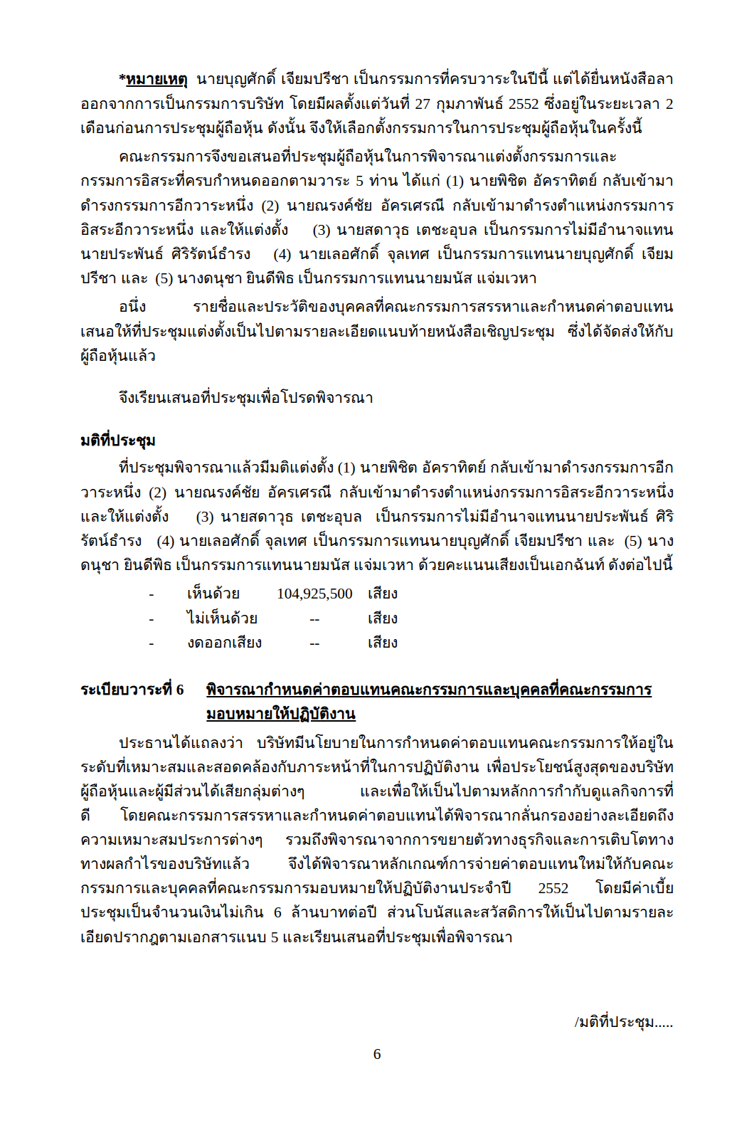*หมายเหตุ นายบุญศักดิ์ เจียมปรีชา เป็นกรรมการที่ครบวาระในปีนี้ แต่ได้ยื่นหนังสือลาออกจากการเป็นกรรมการบริษัท โดยมีผลตั้งแต่วันที่ 27 กุมภาพันธ์ 2552 ซึ่งอยู่ในระยะเวลา 2 เดือนก่อนการประชุมผู้ถือหุ้น ดังนั้น จึงให้เลือกตั้งกรรมการในการประชุมผู้ถือหุ้นในครั้งนี้
คณะกรรมการจึงขอเสนอที่ประชุมผู้ถือหุ้นในการพิจารณาแต่งตั้งกรรมการและกรรมการอิสระที่ครบกำหนดออกตามวาระ 5 ท่าน ได้แก่ (1) นายพิชิต อัคราทิตย์ กลับเข้ามาดำรงกรรมการอีกวาระหนึ่ง (2) นายณรงค์ชัย อัครเศรณี กลับเข้ามาดำรงตำแหน่งกรรมการอิสระอีกวาระหนึ่ง และให้แต่งตั้ง (3) นายสดาวุธ เตชะอุบล เป็นกรรมการไม่มีอำนาจแทนนายประพันธ์ ศิริรัตน์ธำรง (4) นายเลอศักดิ์ จุลเทศ เป็นกรรมการแทนนายบุญศักดิ์ เจียมปรีชา และ (5) นางดนุชา ยินดีพิธ เป็นกรรมการแทนนายมนัส แจ่มเวหา
อนึ่ง รายชื่อและประวัติของบุคคลที่คณะกรรมการสรรหาและกำหนดค่าตอบแทนเสนอให้ที่ประชุมแต่งตั้งเป็นไปตามรายละเอียดแนบท้ายหนังสือเชิญประชุม ซึ่งได้จัดส่งให้กับผู้ถือหุ้นแล้ว
จึงเรียนเสนอที่ประชุมเพื่อโปรดพิจารณา
มติที่ประชุม
ที่ประชุมพิจารณาแล้วมีมติแต่งตั้ง (1) นายพิชิต อัคราทิตย์ กลับเข้ามาดำรงกรรมการอีกวาระหนึ่ง (2) นายณรงค์ชัย อัครเศรณี กลับเข้ามาดำรงตำแหน่งกรรมการอิสระอีกวาระหนึ่ง และให้แต่งตั้ง (3) นายสดาวุธ เตชะอุบล เป็นกรรมการไม่มีอำนาจแทนนายประพันธ์ ศิริรัตน์ธำรง (4) นายเลอศักดิ์ จุลเทศ เป็นกรรมการแทนนายบุญศักดิ์ เจียมปรีชา และ (5) นางดนุชา ยินดีพิธ เป็นกรรมการแทนนายมนัส แจ่มเวหา ด้วยคะแนนเสียงเป็นเอกฉันท์ ดังต่อไปนี้
| - | เห็นด้วย | 104,925,500 | เสียง |
| - | ไม่เห็นด้วย | -- | เสียง |
| - | งดออกเสียง | -- | เสียง |
ระเบียบวาระที่ 6
พิจารณากำหนดค่าตอบแทนคณะกรรมการและบุคคลที่คณะกรรมการมอบหมายให้ปฏิบัติงาน
ประธานได้แถลงว่า บริษัทมีนโยบายในการกำหนดค่าตอบแทนคณะกรรมการให้อยู่ในระดับที่เหมาะสมและสอดคล้องกับภาระหน้าที่ในการปฏิบัติงาน เพื่อประโยชน์สูงสุดของบริษัท ผู้ถือหุ้นและผู้มีส่วนได้เสียกลุ่มต่างๆ และเพื่อให้เป็นไปตามหลักการกำกับดูแลกิจการที่ดี โดยคณะกรรมการสรรหาและกำหนดค่าตอบแทนได้พิจารณากลั่นกรองอย่างละเอียดถึงความเหมาะสมประการต่างๆ รวมถึงพิจารณาจากการขยายตัวทางธุรกิจและการเติบโตทางทางผลกำไรของบริษัทแล้ว จึงได้พิจารณาหลักเกณฑ์การจ่ายค่าตอบแทนใหม่ให้กับคณะกรรมการและบุคคลที่คณะกรรมการมอบหมายให้ปฏิบัติงานประจำปี 2552 โดยมีค่าเบี้ยประชุมเป็นจำนวนเงินไม่เกิน 6 ล้านบาทต่อปี ส่วนโบนัสและสวัสดิการให้เป็นไปตามรายละเอียดปรากฎตามเอกสารแนบ 5 และเรียนเสนอที่ประชุมเพื่อพิจารณา
/มติที่ประชุม.....
6